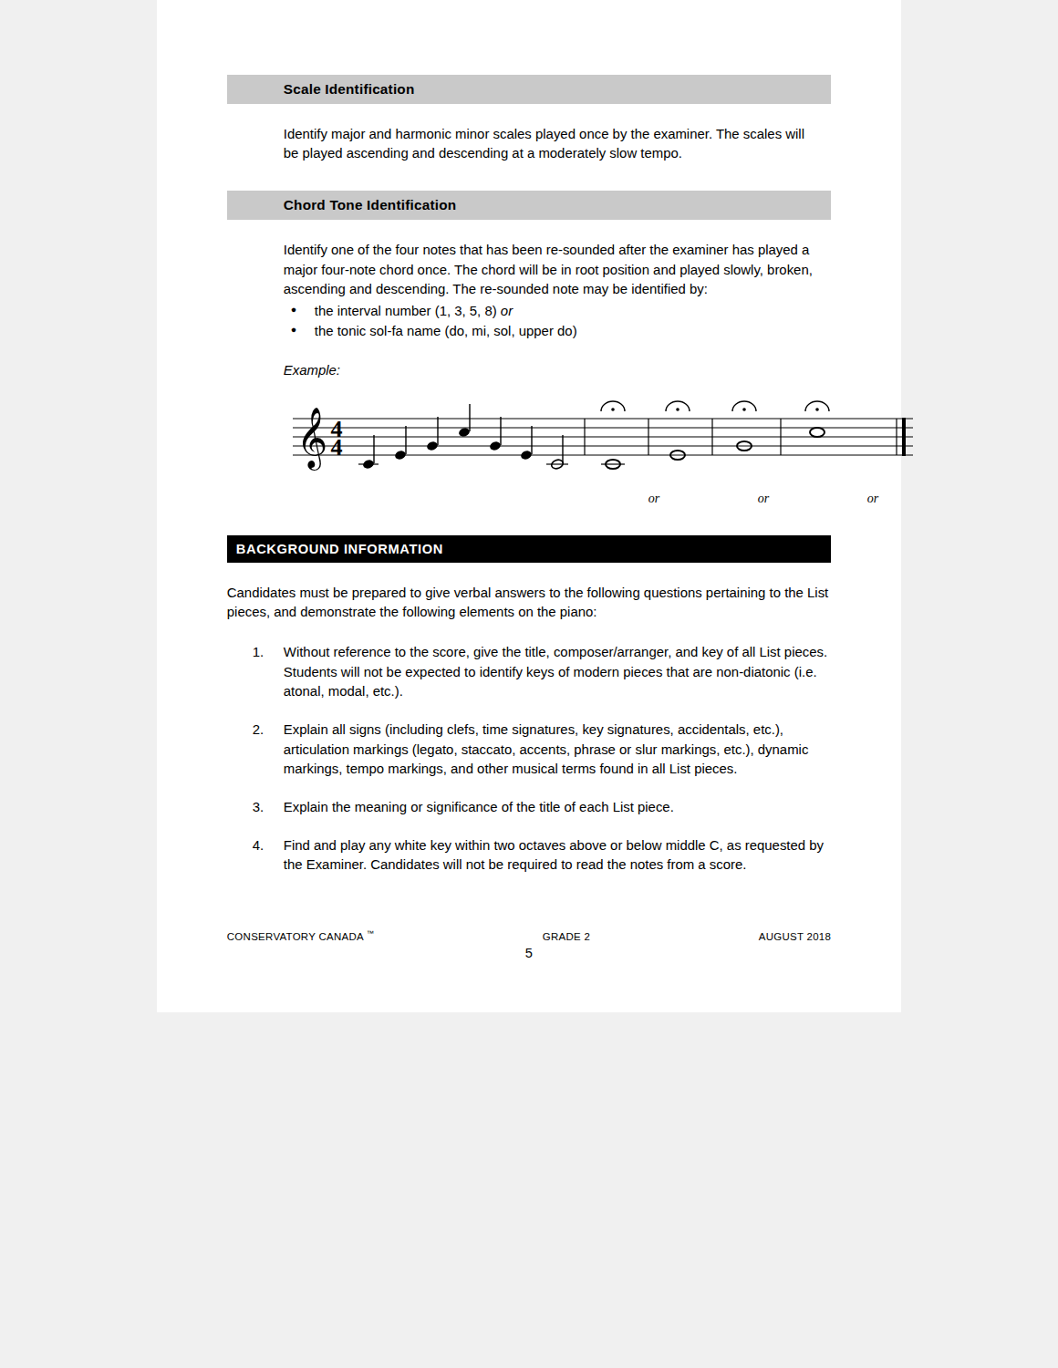Scale Identification
Identify major and harmonic minor scales played once by the examiner. The scales will be played ascending and descending at a moderately slow tempo.
Chord Tone Identification
Identify one of the four notes that has been re-sounded after the examiner has played a major four-note chord once. The chord will be in root position and played slowly, broken, ascending and descending. The re-sounded note may be identified by:
the interval number (1, 3, 5, 8) or
the tonic sol-fa name (do, mi, sol, upper do)
Example:
𝄞 4 4
or or or
BACKGROUND INFORMATION
Candidates must be prepared to give verbal answers to the following questions pertaining to the List pieces, and demonstrate the following elements on the piano:
Without reference to the score, give the title, composer/arranger, and key of all List pieces. Students will not be expected to identify keys of modern pieces that are non-diatonic (i.e. atonal, modal, etc.).
Explain all signs (including clefs, time signatures, key signatures, accidentals, etc.), articulation markings (legato, staccato, accents, phrase or slur markings, etc.), dynamic markings, tempo markings, and other musical terms found in all List pieces.
Explain the meaning or significance of the title of each List piece.
Find and play any white key within two octaves above or below middle C, as requested by the Examiner. Candidates will not be required to read the notes from a score.
CONSERVATORY CANADA ™
GRADE 2
AUGUST 2018
5